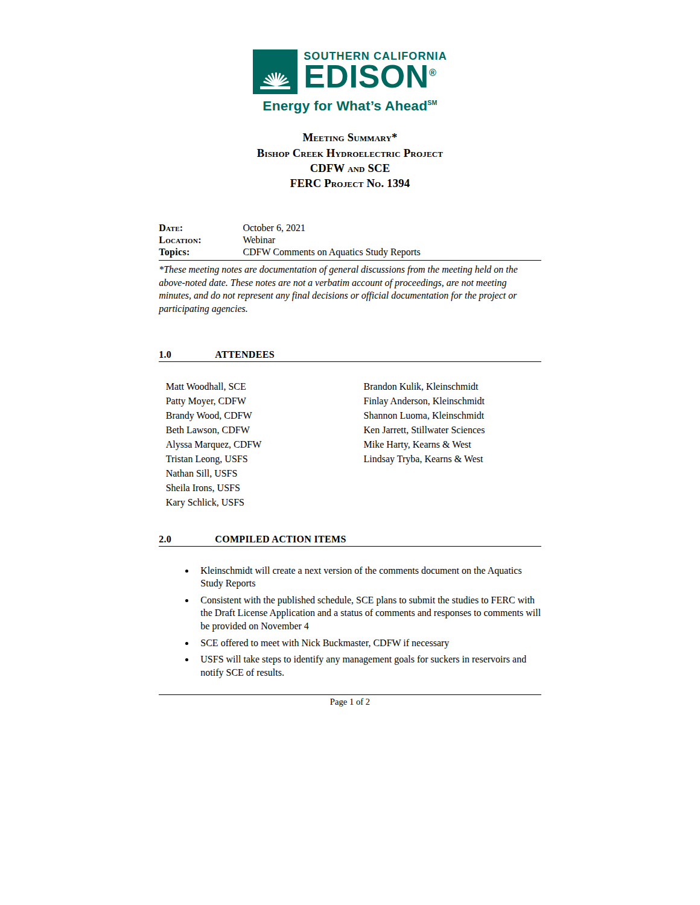SOUTHERN CALIFORNIA
EDISON®
Energy for What’s AheadSM
Meeting Summary*
Bishop Creek Hydroelectric Project
CDFW and SCE
FERC Project No. 1394
| Date: | October 6, 2021 |
| Location: | Webinar |
| Topics: | CDFW Comments on Aquatics Study Reports |
*These meeting notes are documentation of general discussions from the meeting held on the above-noted date. These notes are not a verbatim account of proceedings, are not meeting minutes, and do not represent any final decisions or official documentation for the project or participating agencies.
1.0 ATTENDEES
Matt Woodhall, SCE
Patty Moyer, CDFW
Brandy Wood, CDFW
Beth Lawson, CDFW
Alyssa Marquez, CDFW
Tristan Leong, USFS
Nathan Sill, USFS
Sheila Irons, USFS
Kary Schlick, USFS
Brandon Kulik, Kleinschmidt
Finlay Anderson, Kleinschmidt
Shannon Luoma, Kleinschmidt
Ken Jarrett, Stillwater Sciences
Mike Harty, Kearns & West
Lindsay Tryba, Kearns & West
2.0 COMPILED ACTION ITEMS
Kleinschmidt will create a next version of the comments document on the Aquatics Study Reports
Consistent with the published schedule, SCE plans to submit the studies to FERC with the Draft License Application and a status of comments and responses to comments will be provided on November 4
SCE offered to meet with Nick Buckmaster, CDFW if necessary
USFS will take steps to identify any management goals for suckers in reservoirs and notify SCE of results.
Page 1 of 2